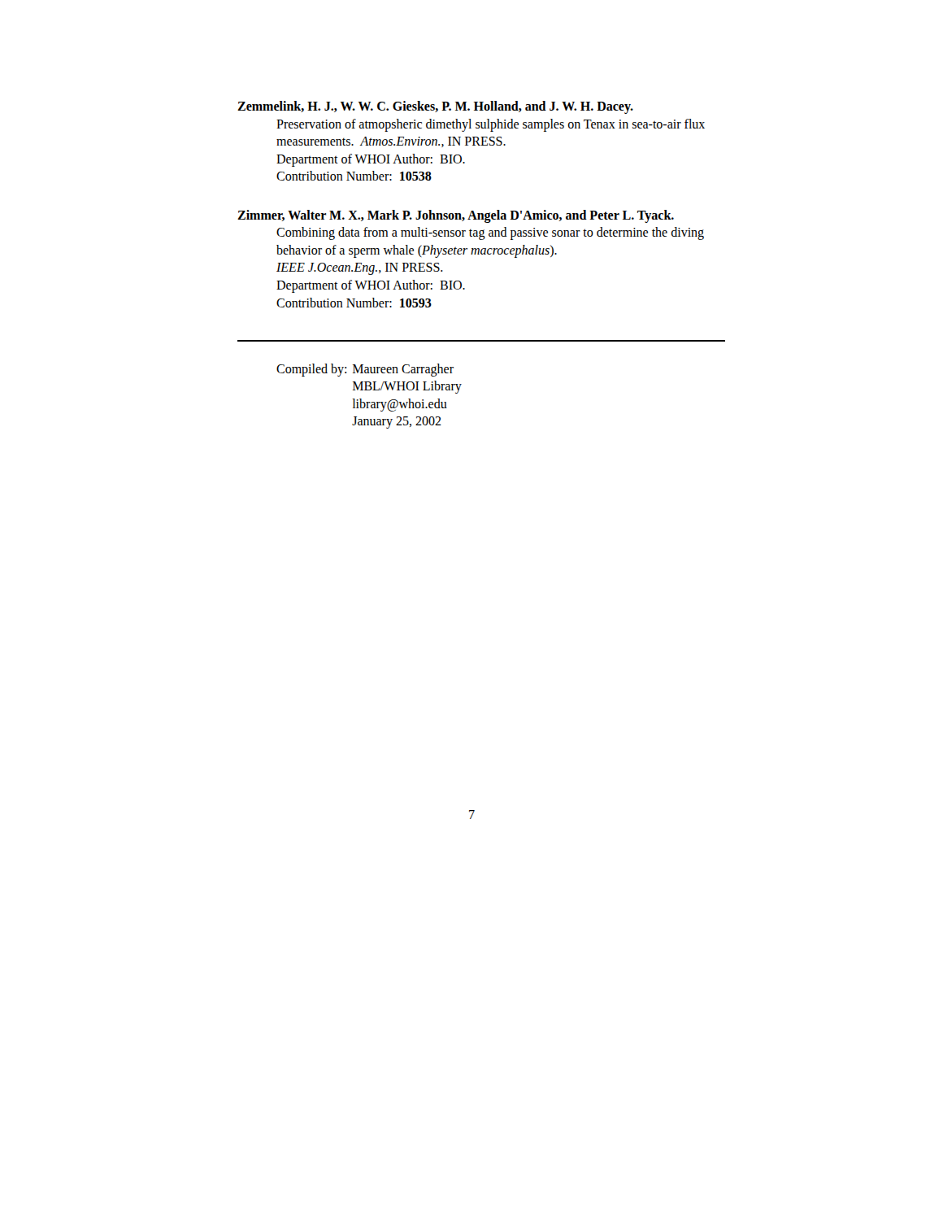Zemmelink, H. J., W. W. C. Gieskes, P. M. Holland, and J. W. H. Dacey.
Preservation of atmopsheric dimethyl sulphide samples on Tenax in sea-to-air flux measurements. Atmos.Environ., IN PRESS.
Department of WHOI Author: BIO.
Contribution Number: 10538
Zimmer, Walter M. X., Mark P. Johnson, Angela D'Amico, and Peter L. Tyack.
Combining data from a multi-sensor tag and passive sonar to determine the diving behavior of a sperm whale (Physeter macrocephalus).
IEEE J.Ocean.Eng., IN PRESS.
Department of WHOI Author: BIO.
Contribution Number: 10593
| Compiled by: | Maureen Carragher |
| | MBL/WHOI Library |
| | library@whoi.edu |
| | January 25, 2002 |
7